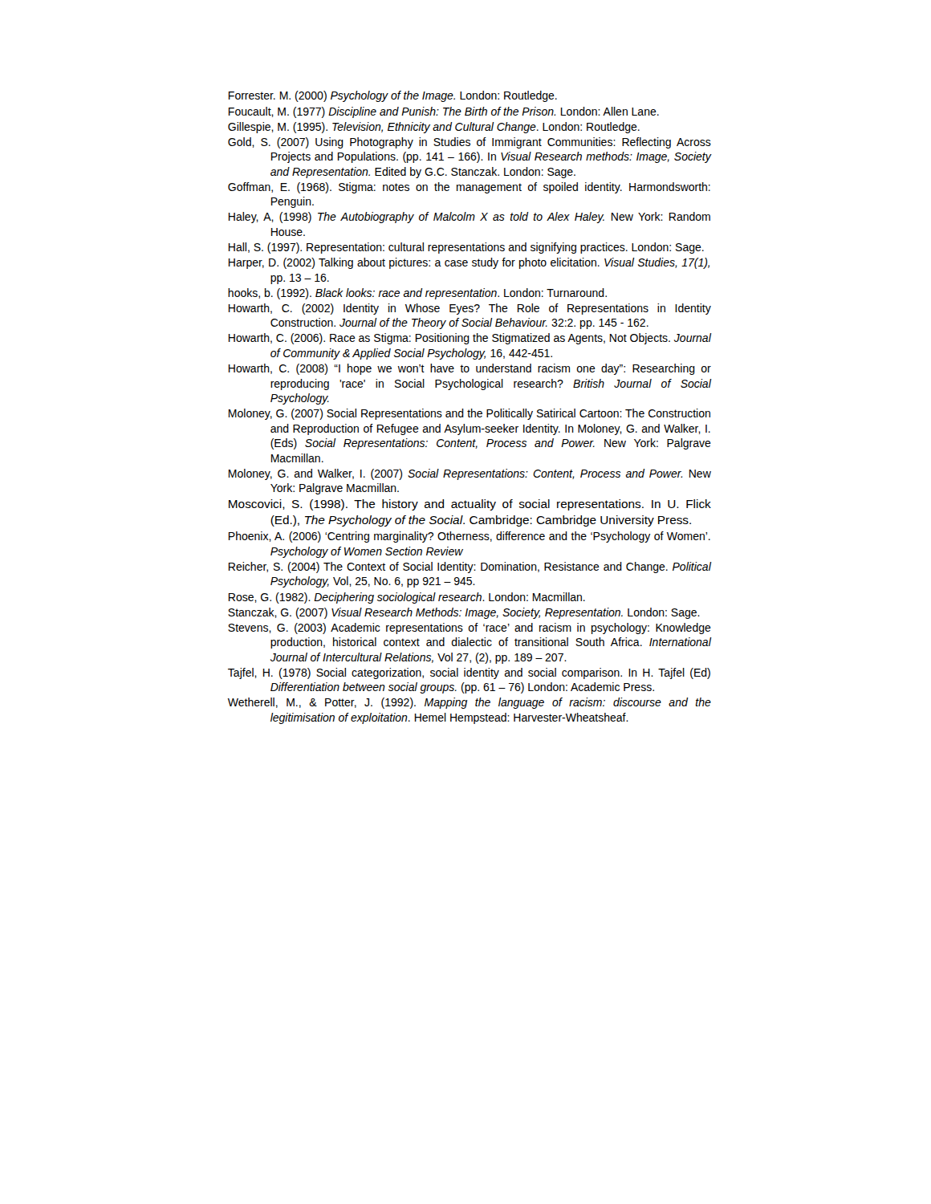Forrester. M. (2000) Psychology of the Image. London: Routledge.
Foucault, M. (1977) Discipline and Punish: The Birth of the Prison. London: Allen Lane.
Gillespie, M. (1995). Television, Ethnicity and Cultural Change. London: Routledge.
Gold, S. (2007) Using Photography in Studies of Immigrant Communities: Reflecting Across Projects and Populations. (pp. 141 – 166). In Visual Research methods: Image, Society and Representation. Edited by G.C. Stanczak. London: Sage.
Goffman, E. (1968). Stigma: notes on the management of spoiled identity. Harmondsworth: Penguin.
Haley, A, (1998) The Autobiography of Malcolm X as told to Alex Haley. New York: Random House.
Hall, S. (1997). Representation: cultural representations and signifying practices. London: Sage.
Harper, D. (2002) Talking about pictures: a case study for photo elicitation. Visual Studies, 17(1), pp. 13 – 16.
hooks, b. (1992). Black looks: race and representation. London: Turnaround.
Howarth, C. (2002) Identity in Whose Eyes? The Role of Representations in Identity Construction. Journal of the Theory of Social Behaviour. 32:2. pp. 145 - 162.
Howarth, C. (2006). Race as Stigma: Positioning the Stigmatized as Agents, Not Objects. Journal of Community & Applied Social Psychology, 16, 442-451.
Howarth, C. (2008) “I hope we won’t have to understand racism one day”: Researching or reproducing 'race' in Social Psychological research? British Journal of Social Psychology.
Moloney, G. (2007) Social Representations and the Politically Satirical Cartoon: The Construction and Reproduction of Refugee and Asylum-seeker Identity. In Moloney, G. and Walker, I. (Eds) Social Representations: Content, Process and Power. New York: Palgrave Macmillan.
Moloney, G. and Walker, I. (2007) Social Representations: Content, Process and Power. New York: Palgrave Macmillan.
Moscovici, S. (1998). The history and actuality of social representations. In U. Flick (Ed.), The Psychology of the Social. Cambridge: Cambridge University Press.
Phoenix, A. (2006) ‘Centring marginality? Otherness, difference and the ‘Psychology of Women’. Psychology of Women Section Review
Reicher, S. (2004) The Context of Social Identity: Domination, Resistance and Change. Political Psychology, Vol, 25, No. 6, pp 921 – 945.
Rose, G. (1982). Deciphering sociological research. London: Macmillan.
Stanczak, G. (2007) Visual Research Methods: Image, Society, Representation. London: Sage.
Stevens, G. (2003) Academic representations of ‘race’ and racism in psychology: Knowledge production, historical context and dialectic of transitional South Africa. International Journal of Intercultural Relations, Vol 27, (2), pp. 189 – 207.
Tajfel, H. (1978) Social categorization, social identity and social comparison. In H. Tajfel (Ed) Differentiation between social groups. (pp. 61 – 76) London: Academic Press.
Wetherell, M., & Potter, J. (1992). Mapping the language of racism: discourse and the legitimisation of exploitation. Hemel Hempstead: Harvester-Wheatsheaf.